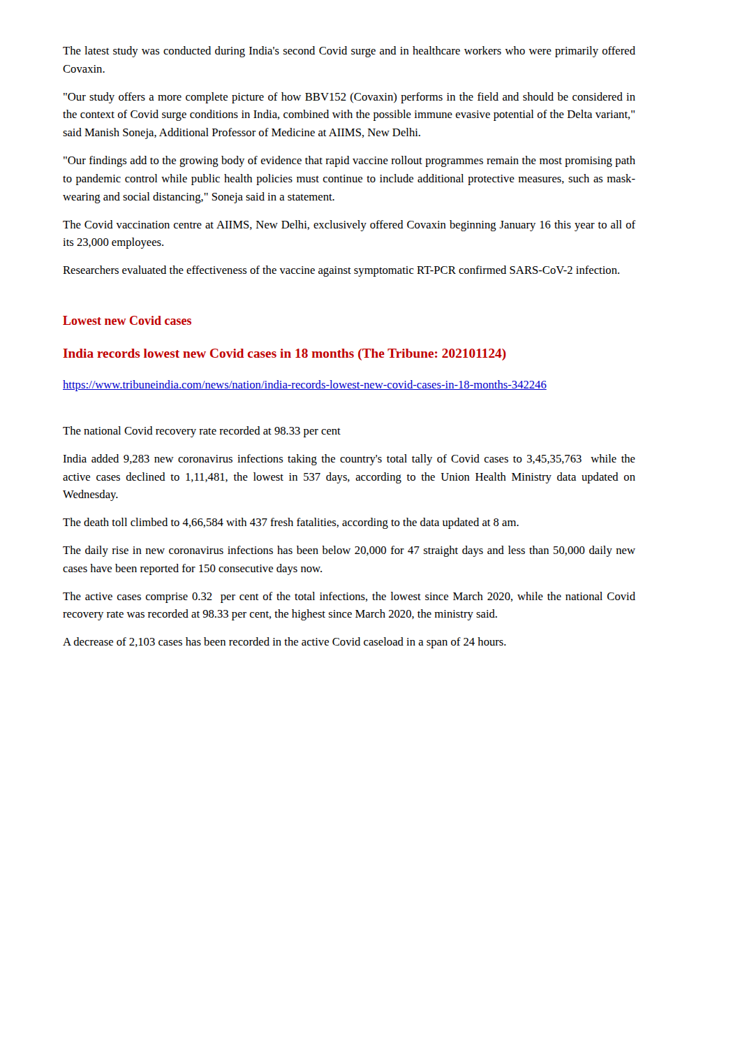The latest study was conducted during India's second Covid surge and in healthcare workers who were primarily offered Covaxin.
"Our study offers a more complete picture of how BBV152 (Covaxin) performs in the field and should be considered in the context of Covid surge conditions in India, combined with the possible immune evasive potential of the Delta variant," said Manish Soneja, Additional Professor of Medicine at AIIMS, New Delhi.
"Our findings add to the growing body of evidence that rapid vaccine rollout programmes remain the most promising path to pandemic control while public health policies must continue to include additional protective measures, such as mask-wearing and social distancing," Soneja said in a statement.
The Covid vaccination centre at AIIMS, New Delhi, exclusively offered Covaxin beginning January 16 this year to all of its 23,000 employees.
Researchers evaluated the effectiveness of the vaccine against symptomatic RT-PCR confirmed SARS-CoV-2 infection.
Lowest new Covid cases
India records lowest new Covid cases in 18 months (The Tribune: 202101124)
https://www.tribuneindia.com/news/nation/india-records-lowest-new-covid-cases-in-18-months-342246
The national Covid recovery rate recorded at 98.33 per cent
India added 9,283 new coronavirus infections taking the country's total tally of Covid cases to 3,45,35,763 while the active cases declined to 1,11,481, the lowest in 537 days, according to the Union Health Ministry data updated on Wednesday.
The death toll climbed to 4,66,584 with 437 fresh fatalities, according to the data updated at 8 am.
The daily rise in new coronavirus infections has been below 20,000 for 47 straight days and less than 50,000 daily new cases have been reported for 150 consecutive days now.
The active cases comprise 0.32 per cent of the total infections, the lowest since March 2020, while the national Covid recovery rate was recorded at 98.33 per cent, the highest since March 2020, the ministry said.
A decrease of 2,103 cases has been recorded in the active Covid caseload in a span of 24 hours.